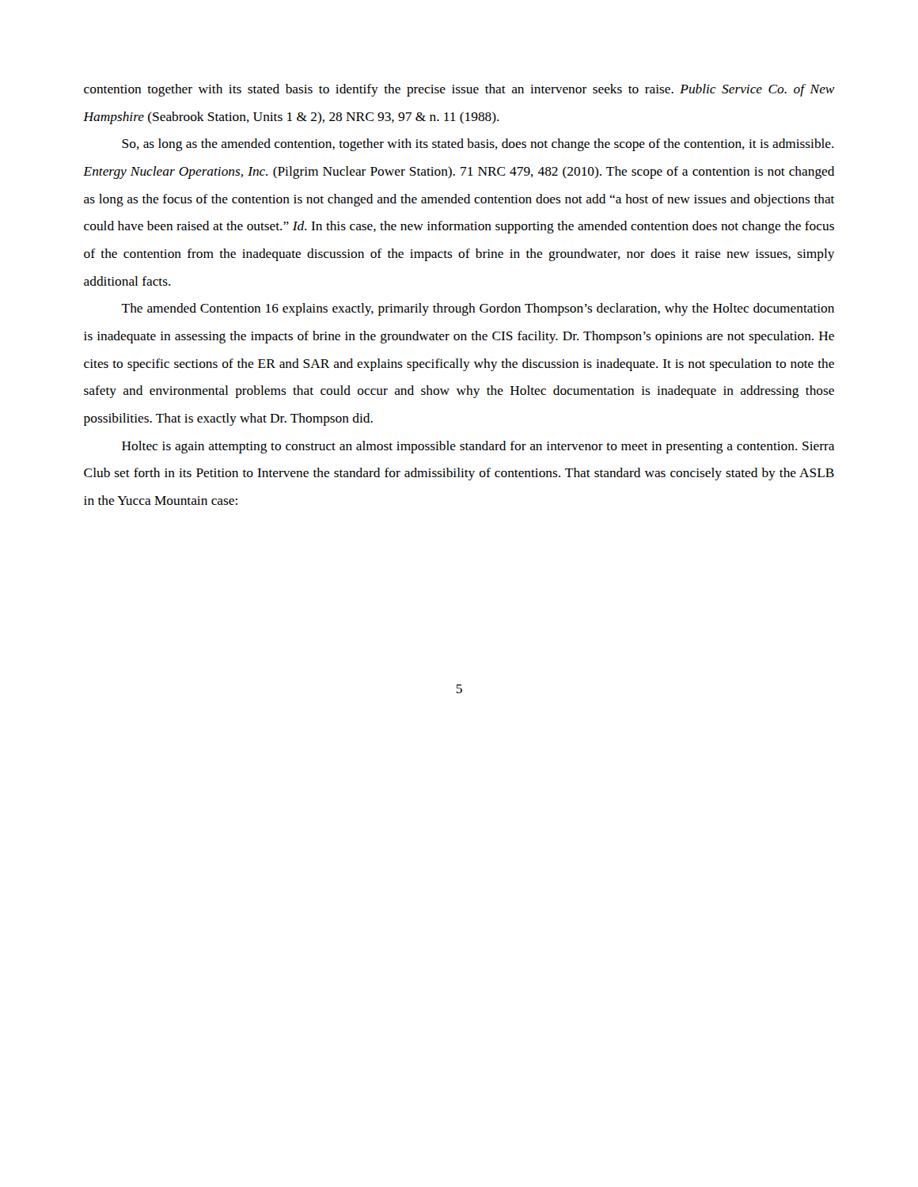contention together with its stated basis to identify the precise issue that an intervenor seeks to raise. Public Service Co. of New Hampshire (Seabrook Station, Units 1 & 2), 28 NRC 93, 97 & n. 11 (1988).
So, as long as the amended contention, together with its stated basis, does not change the scope of the contention, it is admissible. Entergy Nuclear Operations, Inc. (Pilgrim Nuclear Power Station). 71 NRC 479, 482 (2010). The scope of a contention is not changed as long as the focus of the contention is not changed and the amended contention does not add “a host of new issues and objections that could have been raised at the outset.” Id. In this case, the new information supporting the amended contention does not change the focus of the contention from the inadequate discussion of the impacts of brine in the groundwater, nor does it raise new issues, simply additional facts.
The amended Contention 16 explains exactly, primarily through Gordon Thompson’s declaration, why the Holtec documentation is inadequate in assessing the impacts of brine in the groundwater on the CIS facility. Dr. Thompson’s opinions are not speculation. He cites to specific sections of the ER and SAR and explains specifically why the discussion is inadequate. It is not speculation to note the safety and environmental problems that could occur and show why the Holtec documentation is inadequate in addressing those possibilities. That is exactly what Dr. Thompson did.
Holtec is again attempting to construct an almost impossible standard for an intervenor to meet in presenting a contention. Sierra Club set forth in its Petition to Intervene the standard for admissibility of contentions. That standard was concisely stated by the ASLB in the Yucca Mountain case:
5